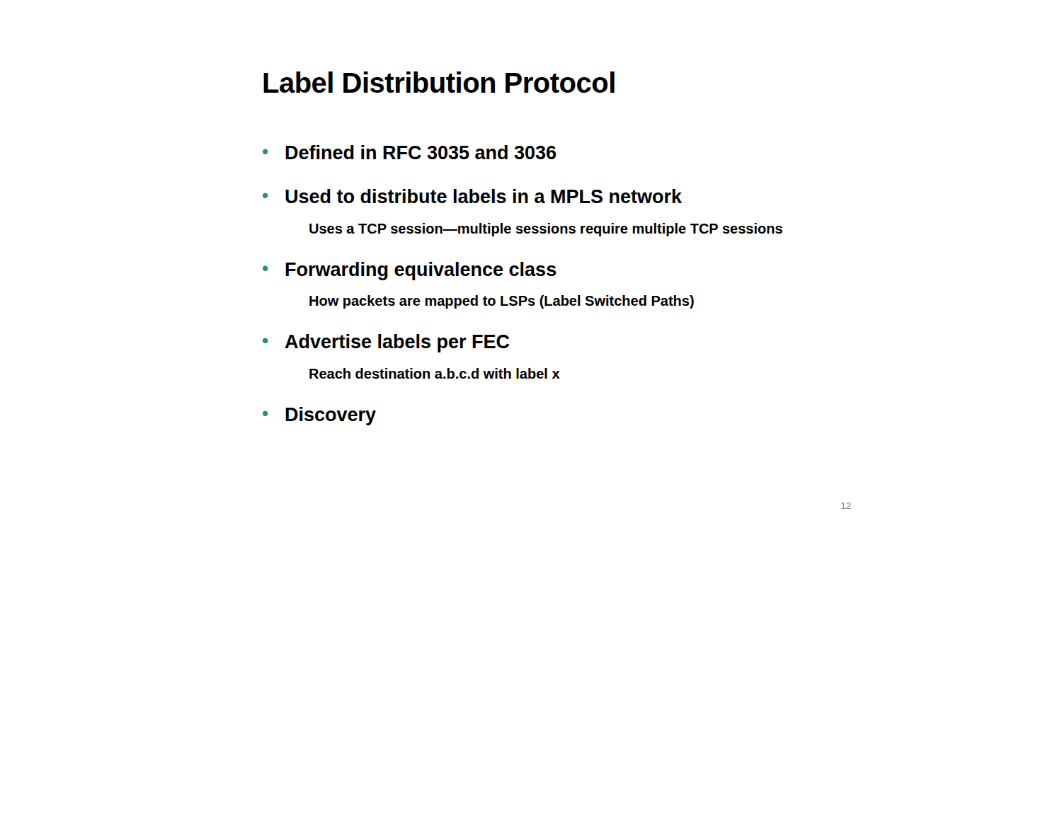Label Distribution Protocol
Defined in RFC 3035 and 3036
Used to distribute labels in a MPLS network
Uses a TCP session—multiple sessions require multiple TCP sessions
Forwarding equivalence class
How packets are mapped to LSPs (Label Switched Paths)
Advertise labels per FEC
Reach destination a.b.c.d with label x
Discovery
12